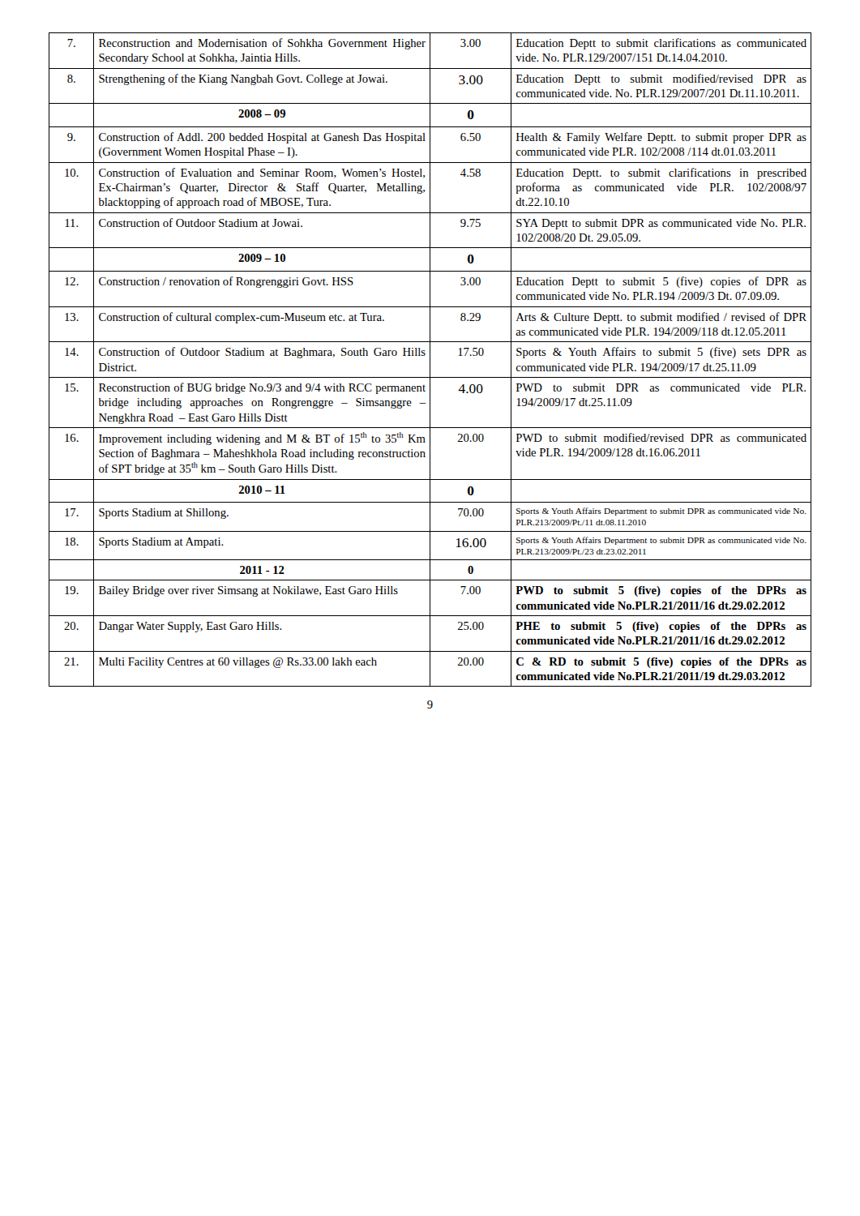| 7. | Reconstruction and Modernisation of Sohkha Government Higher Secondary School at Sohkha, Jaintia Hills. | 3.00 | Education Deptt to submit clarifications as communicated vide. No. PLR.129/2007/151 Dt.14.04.2010. |
| 8. | Strengthening of the Kiang Nangbah Govt. College at Jowai. | 3.00 | Education Deptt to submit modified/revised DPR as communicated vide. No. PLR.129/2007/201 Dt.11.10.2011. |
| | 2008 – 09 | 0 | |
| 9. | Construction of Addl. 200 bedded Hospital at Ganesh Das Hospital (Government Women Hospital Phase – I). | 6.50 | Health & Family Welfare Deptt. to submit proper DPR as communicated vide PLR. 102/2008 /114 dt.01.03.2011 |
| 10. | Construction of Evaluation and Seminar Room, Women’s Hostel, Ex-Chairman’s Quarter, Director & Staff Quarter, Metalling, blacktopping of approach road of MBOSE, Tura. | 4.58 | Education Deptt. to submit clarifications in prescribed proforma as communicated vide PLR. 102/2008/97 dt.22.10.10 |
| 11. | Construction of Outdoor Stadium at Jowai. | 9.75 | SYA Deptt to submit DPR as communicated vide No. PLR. 102/2008/20 Dt. 29.05.09. |
| | 2009 – 10 | 0 | |
| 12. | Construction / renovation of Rongrenggiri Govt. HSS | 3.00 | Education Deptt to submit 5 (five) copies of DPR as communicated vide No. PLR.194 /2009/3 Dt. 07.09.09. |
| 13. | Construction of cultural complex-cum-Museum etc. at Tura. | 8.29 | Arts & Culture Deptt. to submit modified / revised of DPR as communicated vide PLR. 194/2009/118 dt.12.05.2011 |
| 14. | Construction of Outdoor Stadium at Baghmara, South Garo Hills District. | 17.50 | Sports & Youth Affairs to submit 5 (five) sets DPR as communicated vide PLR. 194/2009/17 dt.25.11.09 |
| 15. | Reconstruction of BUG bridge No.9/3 and 9/4 with RCC permanent bridge including approaches on Rongrenggre – Simsanggre – Nengkhra Road – East Garo Hills Distt | 4.00 | PWD to submit DPR as communicated vide PLR. 194/2009/17 dt.25.11.09 |
| 16. | Improvement including widening and M & BT of 15 th to 35 th Km Section of Baghmara – Maheshkhola Road including reconstruction of SPT bridge at 35 th km – South Garo Hills Distt. | 20.00 | PWD to submit modified/revised DPR as communicated vide PLR. 194/2009/128 dt.16.06.2011 |
| | 2010 – 11 | 0 | |
| 17. | Sports Stadium at Shillong. | 70.00 | Sports & Youth Affairs Department to submit DPR as communicated vide No. PLR.213/2009/Pt./11 dt.08.11.2010 |
| 18. | Sports Stadium at Ampati. | 16.00 | Sports & Youth Affairs Department to submit DPR as communicated vide No. PLR.213/2009/Pt./23 dt.23.02.2011 |
| | 2011 - 12 | 0 | |
| 19. | Bailey Bridge over river Simsang at Nokilawe, East Garo Hills | 7.00 | PWD to submit 5 (five) copies of the DPRs as communicated vide No.PLR.21/2011/16 dt.29.02.2012 |
| 20. | Dangar Water Supply, East Garo Hills. | 25.00 | PHE to submit 5 (five) copies of the DPRs as communicated vide No.PLR.21/2011/16 dt.29.02.2012 |
| 21. | Multi Facility Centres at 60 villages @ Rs.33.00 lakh each | 20.00 | C & RD to submit 5 (five) copies of the DPRs as communicated vide No.PLR.21/2011/19 dt.29.03.2012 |
9